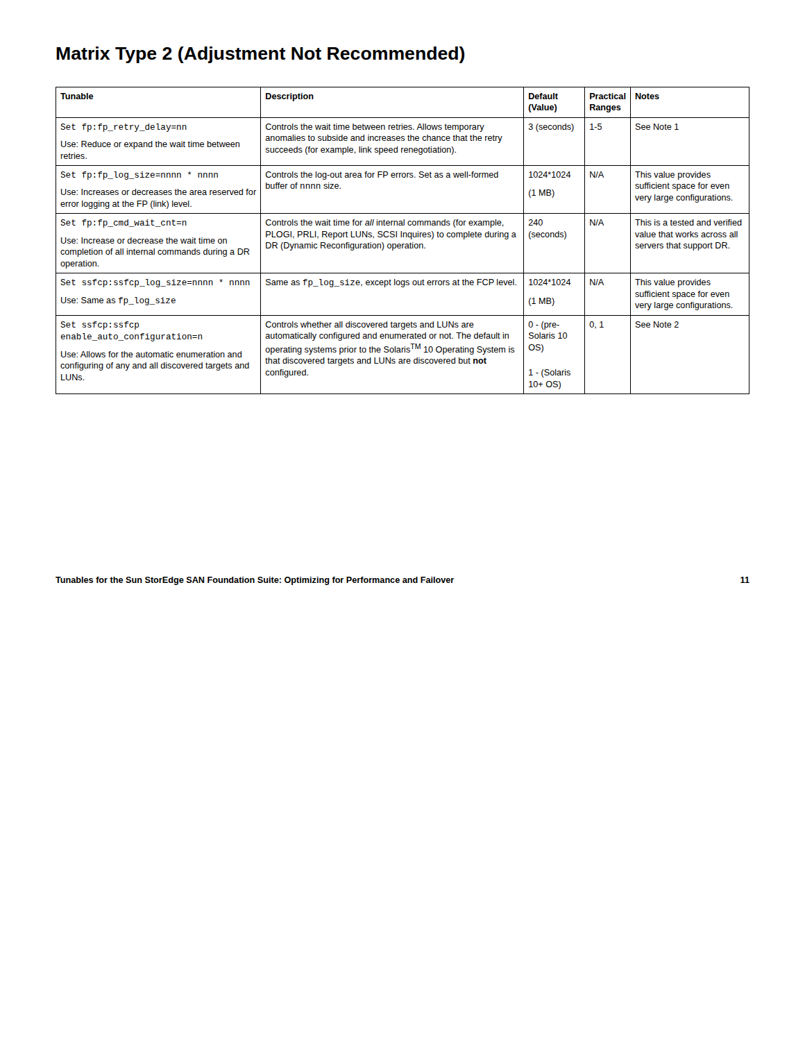Matrix Type 2 (Adjustment Not Recommended)
| Tunable | Description | Default (Value) | Practical Ranges | Notes |
| --- | --- | --- | --- | --- |
| Set fp:fp_retry_delay=nn Use: Reduce or expand the wait time between retries. | Controls the wait time between retries. Allows temporary anomalies to subside and increases the chance that the retry succeeds (for example, link speed renegotiation). | 3 (seconds) | 1-5 | See Note 1 |
| Set fp:fp_log_size=nnnn * nnnn Use: Increases or decreases the area reserved for error logging at the FP (link) level. | Controls the log-out area for FP errors. Set as a well-formed buffer of nnnn size. | 1024*1024 (1 MB) | N/A | This value provides sufficient space for even very large configurations. |
| Set fp:fp_cmd_wait_cnt=n Use: Increase or decrease the wait time on completion of all internal commands during a DR operation. | Controls the wait time for all internal commands (for example, PLOGI, PRLI, Report LUNs, SCSI Inquires) to complete during a DR (Dynamic Reconfiguration) operation. | 240 (seconds) | N/A | This is a tested and verified value that works across all servers that support DR. |
| Set ssfcp:ssfcp_log_size=nnnn * nnnn Use: Same as fp_log_size | Same as fp_log_size , except logs out errors at the FCP level. | 1024*1024 (1 MB) | N/A | This value provides sufficient space for even very large configurations. |
| Set ssfcp:ssfcp enable_auto_configuration=n Use: Allows for the automatic enumeration and configuring of any and all discovered targets and LUNs. | Controls whether all discovered targets and LUNs are automatically configured and enumerated or not. The default in operating systems prior to the Solaris TM 10 Operating System is that discovered targets and LUNs are discovered but not configured. | 0 - (pre-Solaris 10 OS) 1 - (Solaris 10+ OS) | 0, 1 | See Note 2 |
Tunables for the Sun StorEdge SAN Foundation Suite: Optimizing for Performance and Failover 11